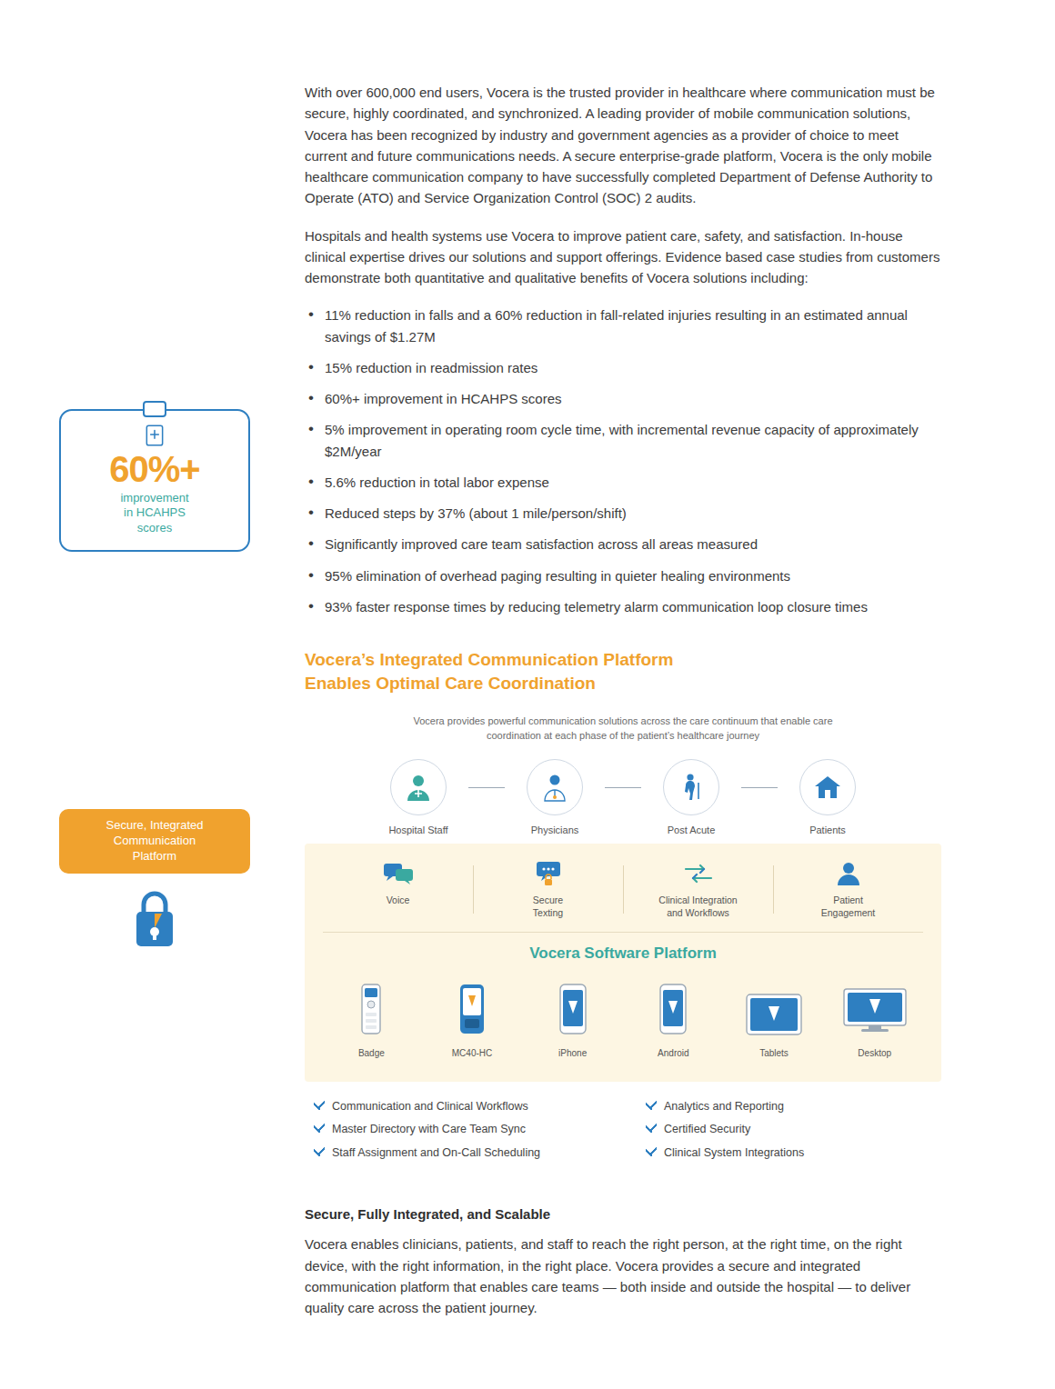60%+
improvement
in HCAHPS
scores
Secure, Integrated
Communication
Platform
With over 600,000 end users, Vocera is the trusted provider in healthcare where communication must be secure, highly coordinated, and synchronized. A leading provider of mobile communication solutions, Vocera has been recognized by industry and government agencies as a provider of choice to meet current and future communications needs. A secure enterprise-grade platform, Vocera is the only mobile healthcare communication company to have successfully completed Department of Defense Authority to Operate (ATO) and Service Organization Control (SOC) 2 audits.
Hospitals and health systems use Vocera to improve patient care, safety, and satisfaction. In-house clinical expertise drives our solutions and support offerings. Evidence based case studies from customers demonstrate both quantitative and qualitative benefits of Vocera solutions including:
11% reduction in falls and a 60% reduction in fall-related injuries resulting in an estimated annual savings of $1.27M
15% reduction in readmission rates
60%+ improvement in HCAHPS scores
5% improvement in operating room cycle time, with incremental revenue capacity of approximately $2M/year
5.6% reduction in total labor expense
Reduced steps by 37% (about 1 mile/person/shift)
Significantly improved care team satisfaction across all areas measured
95% elimination of overhead paging resulting in quieter healing environments
93% faster response times by reducing telemetry alarm communication loop closure times
Vocera’s Integrated Communication Platform
Enables Optimal Care Coordination
Vocera provides powerful communication solutions across the care continuum that enable care coordination at each phase of the patient’s healthcare journey
Hospital Staff
Physicians
Post Acute
Patients
Voice
Secure
Texting
Clinical Integration
and Workflows
Patient
Engagement
Vocera Software Platform
Badge
MC40-HC
iPhone
Android
Tablets
Desktop
Communication and Clinical Workflows
Master Directory with Care Team Sync
Staff Assignment and On-Call Scheduling
Analytics and Reporting
Certified Security
Clinical System Integrations
Secure, Fully Integrated, and Scalable
Vocera enables clinicians, patients, and staff to reach the right person, at the right time, on the right device, with the right information, in the right place. Vocera provides a secure and integrated communication platform that enables care teams — both inside and outside the hospital — to deliver quality care across the patient journey.